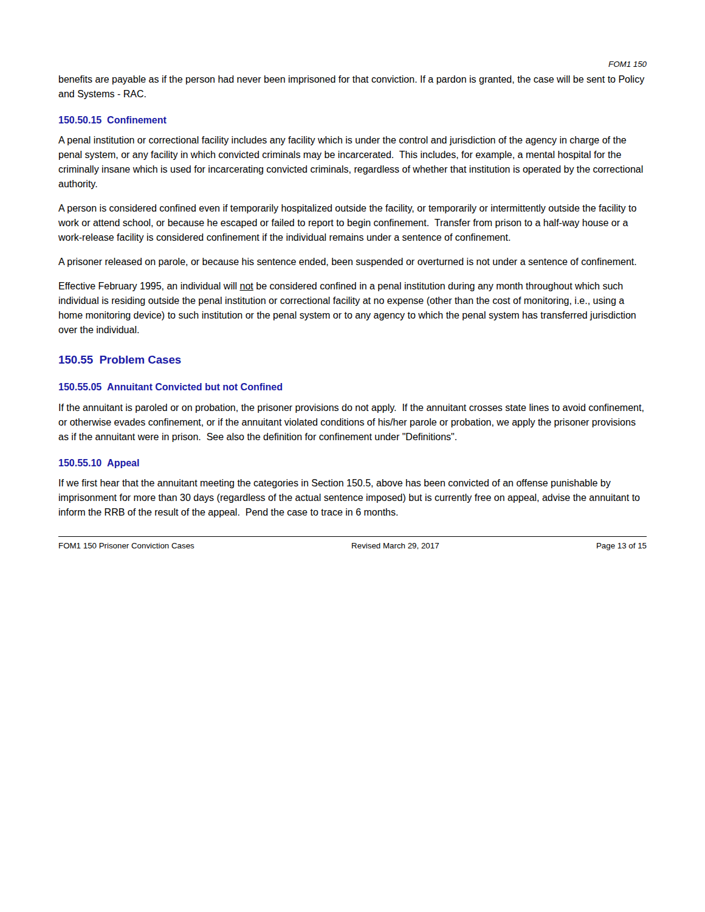FOM1 150
benefits are payable as if the person had never been imprisoned for that conviction. If a pardon is granted, the case will be sent to Policy and Systems - RAC.
150.50.15 Confinement
A penal institution or correctional facility includes any facility which is under the control and jurisdiction of the agency in charge of the penal system, or any facility in which convicted criminals may be incarcerated. This includes, for example, a mental hospital for the criminally insane which is used for incarcerating convicted criminals, regardless of whether that institution is operated by the correctional authority.
A person is considered confined even if temporarily hospitalized outside the facility, or temporarily or intermittently outside the facility to work or attend school, or because he escaped or failed to report to begin confinement. Transfer from prison to a half-way house or a work-release facility is considered confinement if the individual remains under a sentence of confinement.
A prisoner released on parole, or because his sentence ended, been suspended or overturned is not under a sentence of confinement.
Effective February 1995, an individual will not be considered confined in a penal institution during any month throughout which such individual is residing outside the penal institution or correctional facility at no expense (other than the cost of monitoring, i.e., using a home monitoring device) to such institution or the penal system or to any agency to which the penal system has transferred jurisdiction over the individual.
150.55 Problem Cases
150.55.05 Annuitant Convicted but not Confined
If the annuitant is paroled or on probation, the prisoner provisions do not apply. If the annuitant crosses state lines to avoid confinement, or otherwise evades confinement, or if the annuitant violated conditions of his/her parole or probation, we apply the prisoner provisions as if the annuitant were in prison. See also the definition for confinement under "Definitions".
150.55.10 Appeal
If we first hear that the annuitant meeting the categories in Section 150.5, above has been convicted of an offense punishable by imprisonment for more than 30 days (regardless of the actual sentence imposed) but is currently free on appeal, advise the annuitant to inform the RRB of the result of the appeal. Pend the case to trace in 6 months.
FOM1 150 Prisoner Conviction Cases Revised March 29, 2017 Page 13 of 15